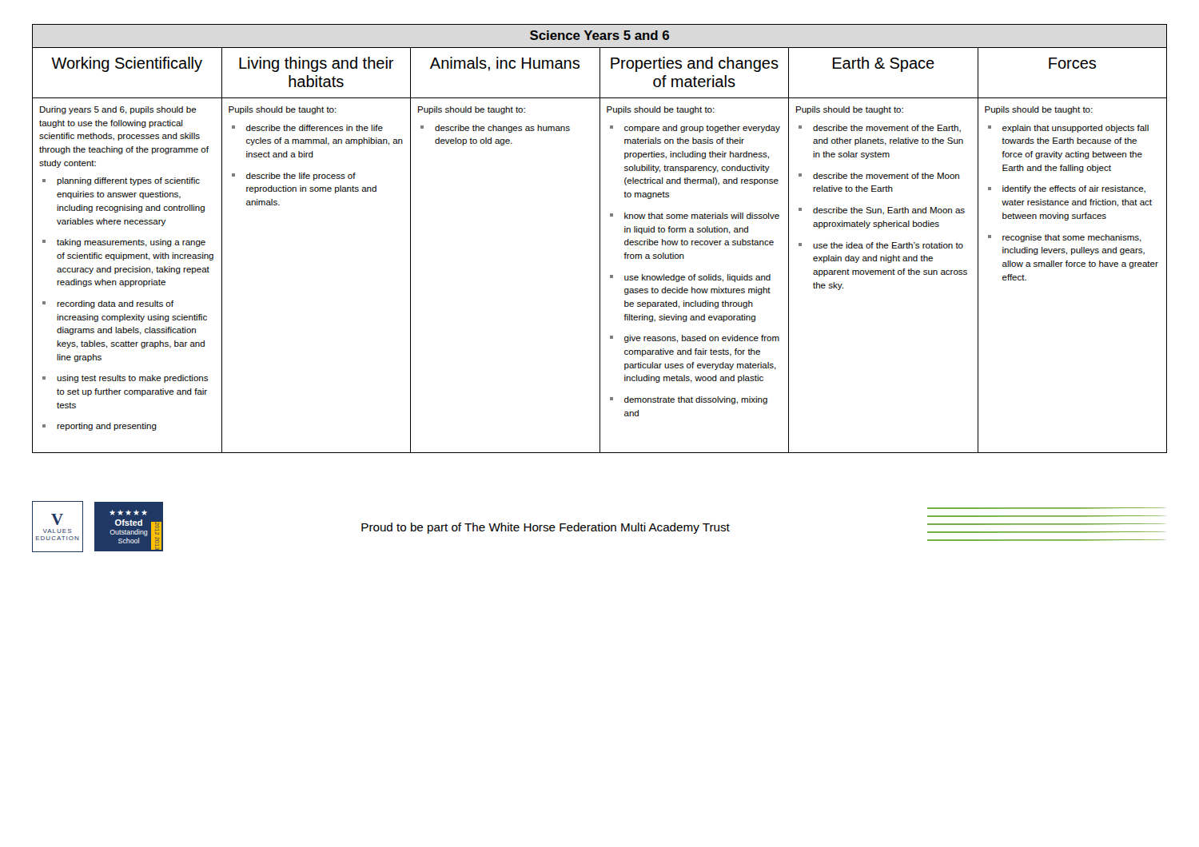Science Years 5 and 6
| Working Scientifically | Living things and their habitats | Animals, inc Humans | Properties and changes of materials | Earth & Space | Forces |
| --- | --- | --- | --- | --- | --- |
| During years 5 and 6, pupils should be taught to use the following practical scientific methods, processes and skills through the teaching of the programme of study content: planning different types of scientific enquiries to answer questions, including recognising and controlling variables where necessary taking measurements, using a range of scientific equipment, with increasing accuracy and precision, taking repeat readings when appropriate recording data and results of increasing complexity using scientific diagrams and labels, classification keys, tables, scatter graphs, bar and line graphs using test results to make predictions to set up further comparative and fair tests reporting and presenting | Pupils should be taught to: describe the differences in the life cycles of a mammal, an amphibian, an insect and a bird describe the life process of reproduction in some plants and animals. | Pupils should be taught to: describe the changes as humans develop to old age. | Pupils should be taught to: compare and group together everyday materials on the basis of their properties, including their hardness, solubility, transparency, conductivity (electrical and thermal), and response to magnets know that some materials will dissolve in liquid to form a solution, and describe how to recover a substance from a solution use knowledge of solids, liquids and gases to decide how mixtures might be separated, including through filtering, sieving and evaporating give reasons, based on evidence from comparative and fair tests, for the particular uses of everyday materials, including metals, wood and plastic demonstrate that dissolving, mixing and | Pupils should be taught to: describe the movement of the Earth, and other planets, relative to the Sun in the solar system describe the movement of the Moon relative to the Earth describe the Sun, Earth and Moon as approximately spherical bodies use the idea of the Earth’s rotation to explain day and night and the apparent movement of the sun across the sky. | Pupils should be taught to: explain that unsupported objects fall towards the Earth because of the force of gravity acting between the Earth and the falling object identify the effects of air resistance, water resistance and friction, that act between moving surfaces recognise that some mechanisms, including levers, pulleys and gears, allow a smaller force to have a greater effect. |
V VALUES EDUCATION
★★★★★ Ofsted Outstanding School 2012 2013
Proud to be part of The White Horse Federation Multi Academy Trust